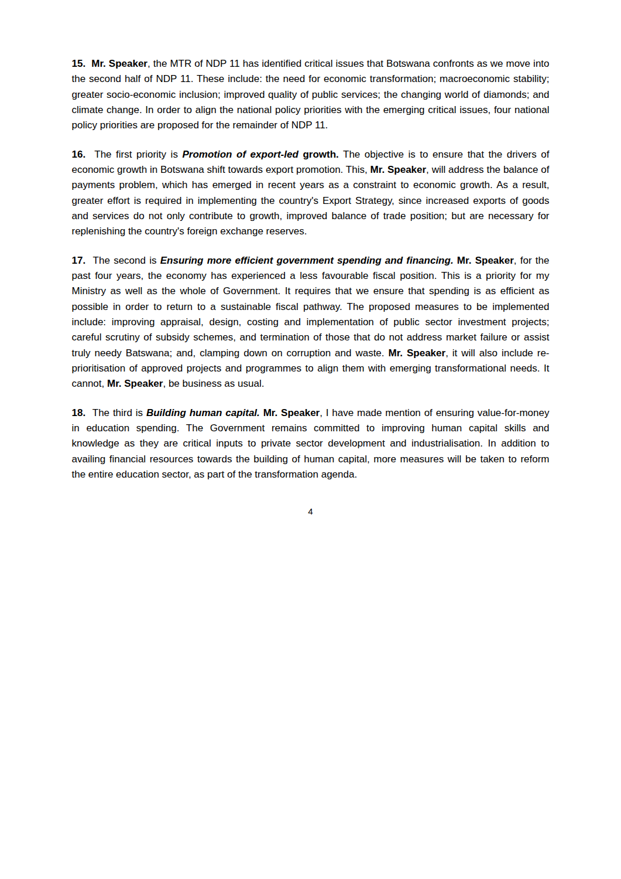15. Mr. Speaker, the MTR of NDP 11 has identified critical issues that Botswana confronts as we move into the second half of NDP 11. These include: the need for economic transformation; macroeconomic stability; greater socio-economic inclusion; improved quality of public services; the changing world of diamonds; and climate change. In order to align the national policy priorities with the emerging critical issues, four national policy priorities are proposed for the remainder of NDP 11.
16. The first priority is Promotion of export-led growth. The objective is to ensure that the drivers of economic growth in Botswana shift towards export promotion. This, Mr. Speaker, will address the balance of payments problem, which has emerged in recent years as a constraint to economic growth. As a result, greater effort is required in implementing the country's Export Strategy, since increased exports of goods and services do not only contribute to growth, improved balance of trade position; but are necessary for replenishing the country's foreign exchange reserves.
17. The second is Ensuring more efficient government spending and financing. Mr. Speaker, for the past four years, the economy has experienced a less favourable fiscal position. This is a priority for my Ministry as well as the whole of Government. It requires that we ensure that spending is as efficient as possible in order to return to a sustainable fiscal pathway. The proposed measures to be implemented include: improving appraisal, design, costing and implementation of public sector investment projects; careful scrutiny of subsidy schemes, and termination of those that do not address market failure or assist truly needy Batswana; and, clamping down on corruption and waste. Mr. Speaker, it will also include re-prioritisation of approved projects and programmes to align them with emerging transformational needs. It cannot, Mr. Speaker, be business as usual.
18. The third is Building human capital. Mr. Speaker, I have made mention of ensuring value-for-money in education spending. The Government remains committed to improving human capital skills and knowledge as they are critical inputs to private sector development and industrialisation. In addition to availing financial resources towards the building of human capital, more measures will be taken to reform the entire education sector, as part of the transformation agenda.
4